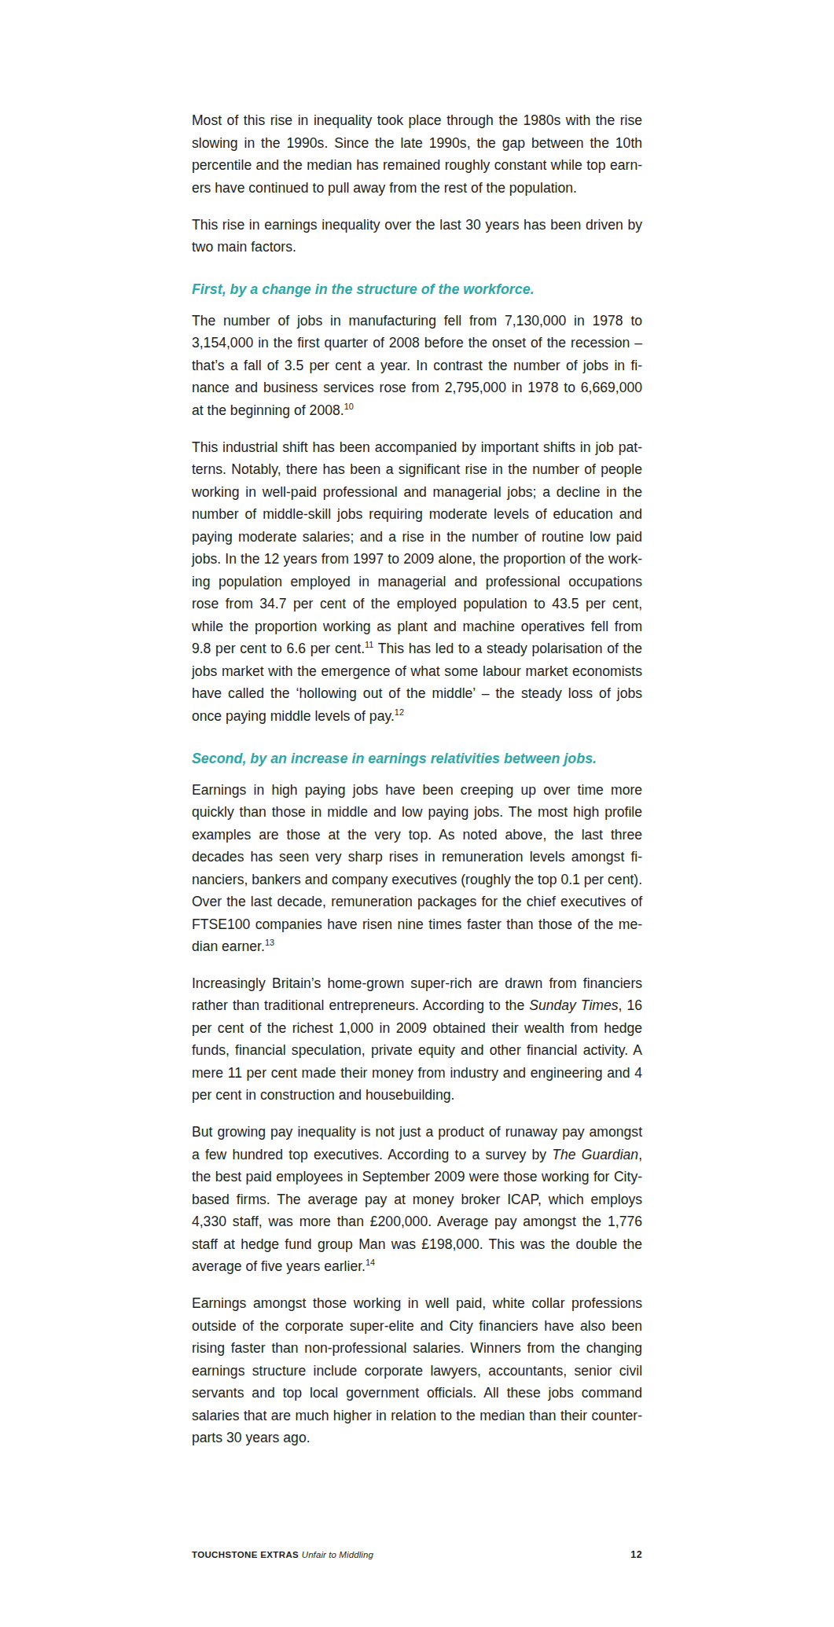Most of this rise in inequality took place through the 1980s with the rise slowing in the 1990s. Since the late 1990s, the gap between the 10th percentile and the median has remained roughly constant while top earners have continued to pull away from the rest of the population.
This rise in earnings inequality over the last 30 years has been driven by two main factors.
First, by a change in the structure of the workforce.
The number of jobs in manufacturing fell from 7,130,000 in 1978 to 3,154,000 in the first quarter of 2008 before the onset of the recession – that’s a fall of 3.5 per cent a year. In contrast the number of jobs in finance and business services rose from 2,795,000 in 1978 to 6,669,000 at the beginning of 2008.10
This industrial shift has been accompanied by important shifts in job patterns. Notably, there has been a significant rise in the number of people working in well-paid professional and managerial jobs; a decline in the number of middle-skill jobs requiring moderate levels of education and paying moderate salaries; and a rise in the number of routine low paid jobs. In the 12 years from 1997 to 2009 alone, the proportion of the working population employed in managerial and professional occupations rose from 34.7 per cent of the employed population to 43.5 per cent, while the proportion working as plant and machine operatives fell from 9.8 per cent to 6.6 per cent.11 This has led to a steady polarisation of the jobs market with the emergence of what some labour market economists have called the ‘hollowing out of the middle’ – the steady loss of jobs once paying middle levels of pay.12
Second, by an increase in earnings relativities between jobs.
Earnings in high paying jobs have been creeping up over time more quickly than those in middle and low paying jobs. The most high profile examples are those at the very top. As noted above, the last three decades has seen very sharp rises in remuneration levels amongst financiers, bankers and company executives (roughly the top 0.1 per cent). Over the last decade, remuneration packages for the chief executives of FTSE100 companies have risen nine times faster than those of the median earner.13
Increasingly Britain’s home-grown super-rich are drawn from financiers rather than traditional entrepreneurs. According to the Sunday Times, 16 per cent of the richest 1,000 in 2009 obtained their wealth from hedge funds, financial speculation, private equity and other financial activity. A mere 11 per cent made their money from industry and engineering and 4 per cent in construction and housebuilding.
But growing pay inequality is not just a product of runaway pay amongst a few hundred top executives. According to a survey by The Guardian, the best paid employees in September 2009 were those working for City-based firms. The average pay at money broker ICAP, which employs 4,330 staff, was more than £200,000. Average pay amongst the 1,776 staff at hedge fund group Man was £198,000. This was the double the average of five years earlier.14
Earnings amongst those working in well paid, white collar professions outside of the corporate super-elite and City financiers have also been rising faster than non-professional salaries. Winners from the changing earnings structure include corporate lawyers, accountants, senior civil servants and top local government officials. All these jobs command salaries that are much higher in relation to the median than their counterparts 30 years ago.
Touchstone Extras Unfair to Middling
12